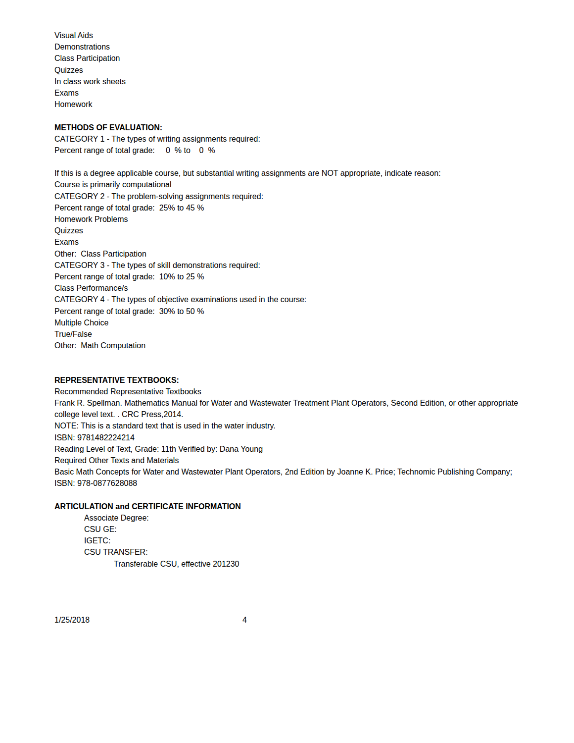Visual Aids
Demonstrations
Class Participation
Quizzes
In class work sheets
Exams
Homework
METHODS OF EVALUATION:
CATEGORY 1 - The types of writing assignments required:
Percent range of total grade: 0 % to 0 %
If this is a degree applicable course, but substantial writing assignments are NOT appropriate, indicate reason:
Course is primarily computational
CATEGORY 2 - The problem-solving assignments required:
Percent range of total grade: 25% to 45 %
Homework Problems
Quizzes
Exams
Other: Class Participation
CATEGORY 3 - The types of skill demonstrations required:
Percent range of total grade: 10% to 25 %
Class Performance/s
CATEGORY 4 - The types of objective examinations used in the course:
Percent range of total grade: 30% to 50 %
Multiple Choice
True/False
Other: Math Computation
REPRESENTATIVE TEXTBOOKS:
Recommended Representative Textbooks
Frank R. Spellman. Mathematics Manual for Water and Wastewater Treatment Plant Operators, Second Edition, or other appropriate college level text. . CRC Press,2014.
NOTE: This is a standard text that is used in the water industry.
ISBN: 9781482224214
Reading Level of Text, Grade: 11th Verified by: Dana Young
Required Other Texts and Materials
Basic Math Concepts for Water and Wastewater Plant Operators, 2nd Edition by Joanne K. Price; Technomic Publishing Company; ISBN: 978-0877628088
ARTICULATION and CERTIFICATE INFORMATION
Associate Degree:
CSU GE:
IGETC:
CSU TRANSFER:
Transferable CSU, effective 201230
1/25/2018 4